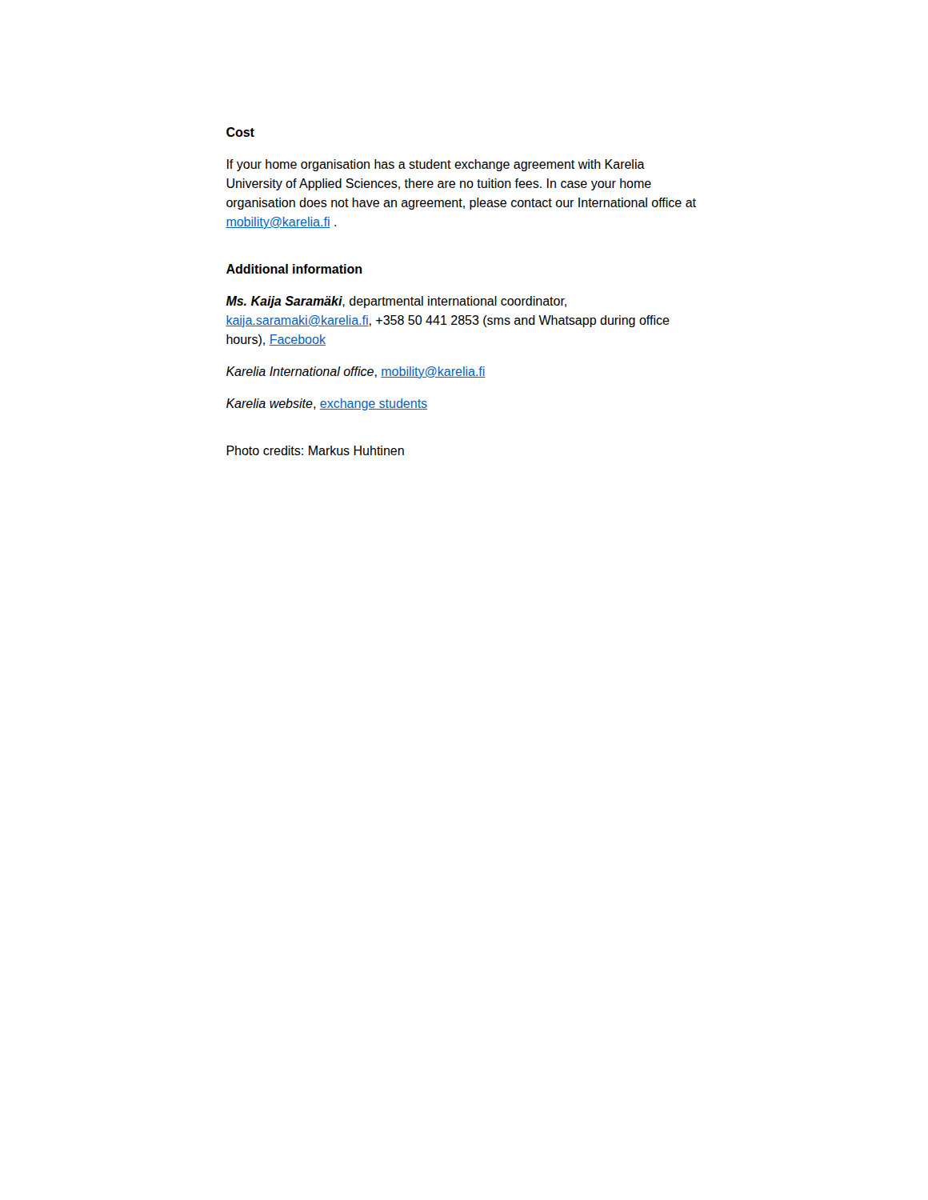Cost
If your home organisation has a student exchange agreement with Karelia University of Applied Sciences, there are no tuition fees. In case your home organisation does not have an agreement, please contact our International office at mobility@karelia.fi .
Additional information
Ms. Kaija Saramäki, departmental international coordinator, kaija.saramaki@karelia.fi, +358 50 441 2853 (sms and Whatsapp during office hours), Facebook
Karelia International office, mobility@karelia.fi
Karelia website, exchange students
Photo credits: Markus Huhtinen